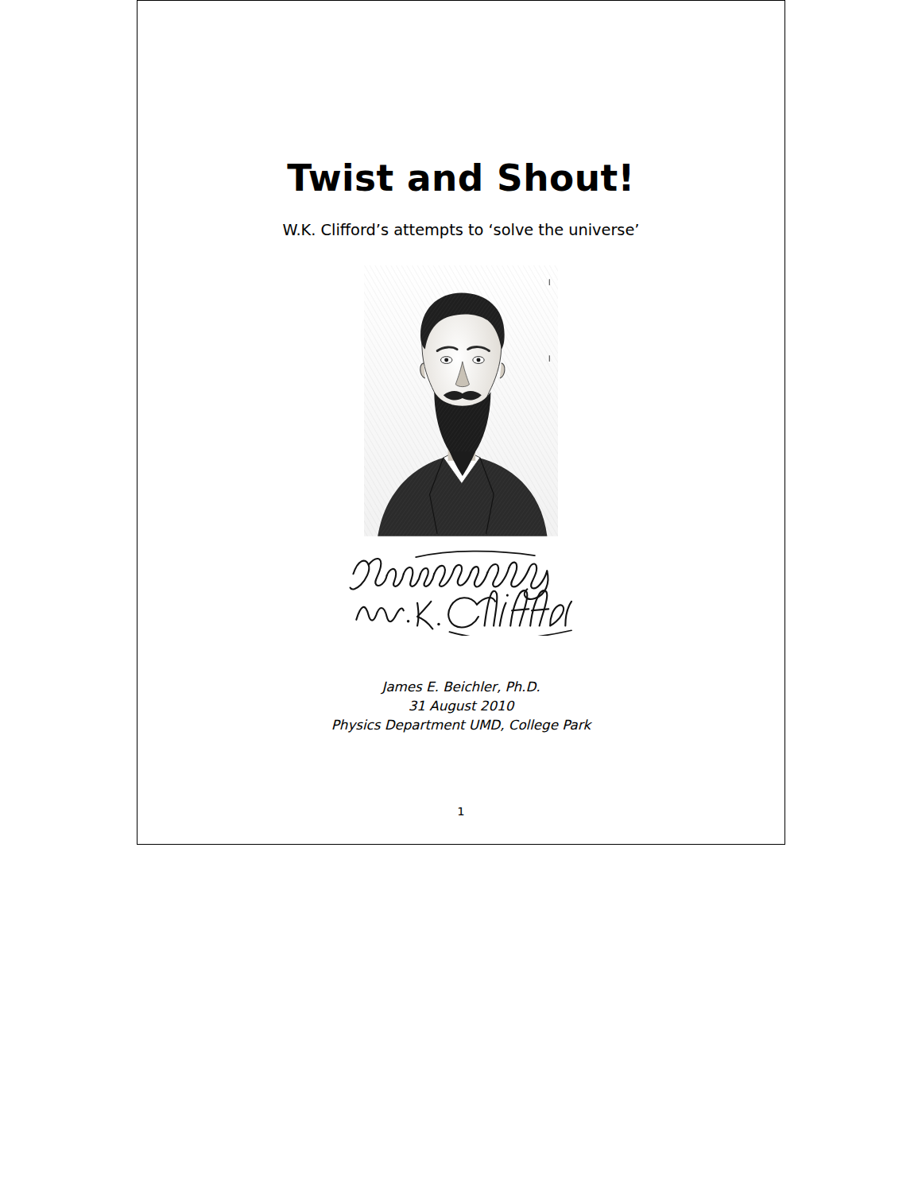Twist and Shout!
W.K. Clifford’s attempts to ‘solve the universe’
James E. Beichler, Ph.D.
31 August 2010
Physics Department UMD, College Park
1